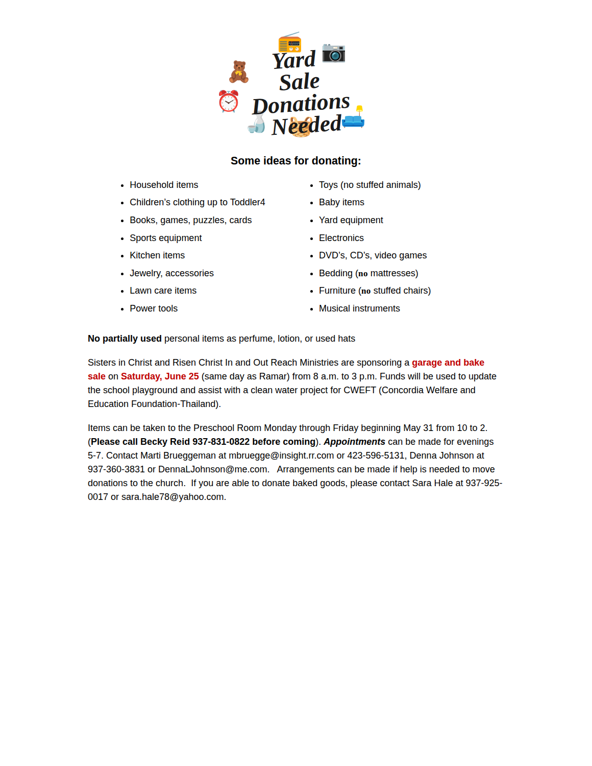📻 📷 🧸 ⏰ 🍶 🧺 🛋️
Yard Sale Donations Needed
Some ideas for donating:
Household items
Children’s clothing up to Toddler4
Books, games, puzzles, cards
Sports equipment
Kitchen items
Jewelry, accessories
Lawn care items
Power tools
Toys (no stuffed animals)
Baby items
Yard equipment
Electronics
DVD’s, CD’s, video games
Bedding (no mattresses)
Furniture (no stuffed chairs)
Musical instruments
No partially used personal items as perfume, lotion, or used hats
Sisters in Christ and Risen Christ In and Out Reach Ministries are sponsoring a garage and bake sale on Saturday, June 25 (same day as Ramar) from 8 a.m. to 3 p.m. Funds will be used to update the school playground and assist with a clean water project for CWEFT (Concordia Welfare and Education Foundation-Thailand).
Items can be taken to the Preschool Room Monday through Friday beginning May 31 from 10 to 2. (Please call Becky Reid 937-831-0822 before coming). Appointments can be made for evenings 5-7. Contact Marti Brueggeman at mbruegge@insight.rr.com or 423-596-5131, Denna Johnson at 937-360-3831 or DennaLJohnson@me.com. Arrangements can be made if help is needed to move donations to the church. If you are able to donate baked goods, please contact Sara Hale at 937-925-0017 or sara.hale78@yahoo.com.